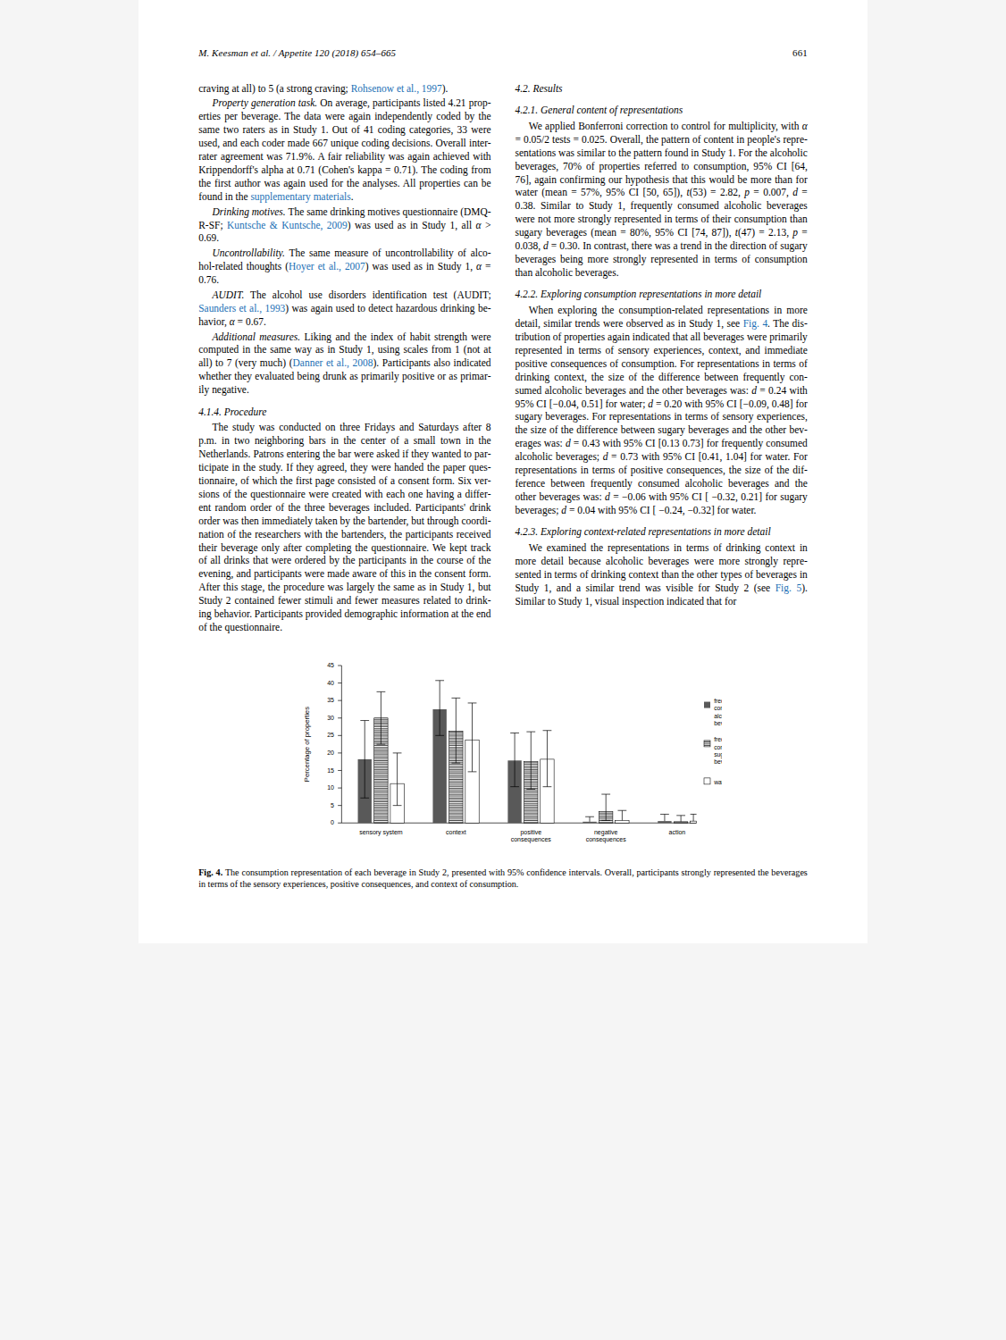M. Keesman et al. / Appetite 120 (2018) 654–665 661
craving at all) to 5 (a strong craving; Rohsenow et al., 1997).
Property generation task. On average, participants listed 4.21 properties per beverage. The data were again independently coded by the same two raters as in Study 1. Out of 41 coding categories, 33 were used, and each coder made 667 unique coding decisions. Overall inter-rater agreement was 71.9%. A fair reliability was again achieved with Krippendorff's alpha at 0.71 (Cohen's kappa = 0.71). The coding from the first author was again used for the analyses. All properties can be found in the supplementary materials.
Drinking motives. The same drinking motives questionnaire (DMQ-R-SF; Kuntsche & Kuntsche, 2009) was used as in Study 1, all α > 0.69.
Uncontrollability. The same measure of uncontrollability of alcohol-related thoughts (Hoyer et al., 2007) was used as in Study 1, α = 0.76.
AUDIT. The alcohol use disorders identification test (AUDIT; Saunders et al., 1993) was again used to detect hazardous drinking behavior, α = 0.67.
Additional measures. Liking and the index of habit strength were computed in the same way as in Study 1, using scales from 1 (not at all) to 7 (very much) (Danner et al., 2008). Participants also indicated whether they evaluated being drunk as primarily positive or as primarily negative.
4.1.4. Procedure
The study was conducted on three Fridays and Saturdays after 8 p.m. in two neighboring bars in the center of a small town in the Netherlands. Patrons entering the bar were asked if they wanted to participate in the study. If they agreed, they were handed the paper questionnaire, of which the first page consisted of a consent form. Six versions of the questionnaire were created with each one having a different random order of the three beverages included. Participants' drink order was then immediately taken by the bartender, but through coordination of the researchers with the bartenders, the participants received their beverage only after completing the questionnaire. We kept track of all drinks that were ordered by the participants in the course of the evening, and participants were made aware of this in the consent form. After this stage, the procedure was largely the same as in Study 1, but Study 2 contained fewer stimuli and fewer measures related to drinking behavior. Participants provided demographic information at the end of the questionnaire.
4.2. Results
4.2.1. General content of representations
We applied Bonferroni correction to control for multiplicity, with α = 0.05/2 tests = 0.025. Overall, the pattern of content in people's representations was similar to the pattern found in Study 1. For the alcoholic beverages, 70% of properties referred to consumption, 95% CI [64, 76], again confirming our hypothesis that this would be more than for water (mean = 57%, 95% CI [50, 65]), t(53) = 2.82, p = 0.007, d = 0.38. Similar to Study 1, frequently consumed alcoholic beverages were not more strongly represented in terms of their consumption than sugary beverages (mean = 80%, 95% CI [74, 87]), t(47) = 2.13, p = 0.038, d = 0.30. In contrast, there was a trend in the direction of sugary beverages being more strongly represented in terms of consumption than alcoholic beverages.
4.2.2. Exploring consumption representations in more detail
When exploring the consumption-related representations in more detail, similar trends were observed as in Study 1, see Fig. 4. The distribution of properties again indicated that all beverages were primarily represented in terms of sensory experiences, context, and immediate positive consequences of consumption. For representations in terms of drinking context, the size of the difference between frequently consumed alcoholic beverages and the other beverages was: d = 0.24 with 95% CI [−0.04, 0.51] for water; d = 0.20 with 95% CI [−0.09, 0.48] for sugary beverages. For representations in terms of sensory experiences, the size of the difference between sugary beverages and the other beverages was: d = 0.43 with 95% CI [0.13 0.73] for frequently consumed alcoholic beverages; d = 0.73 with 95% CI [0.41, 1.04] for water. For representations in terms of positive consequences, the size of the difference between frequently consumed alcoholic beverages and the other beverages was: d = −0.06 with 95% CI [ −0.32, 0.21] for sugary beverages; d = 0.04 with 95% CI [ −0.24, −0.32] for water.
4.2.3. Exploring context-related representations in more detail
We examined the representations in terms of drinking context in more detail because alcoholic beverages were more strongly represented in terms of drinking context than the other types of beverages in Study 1, and a similar trend was visible for Study 2 (see Fig. 5). Similar to Study 1, visual inspection indicated that for
0 5 10 15 20 25 30 35 40 45 Percentage of properties Group 1: sensory system (values: 18.2, 30.0, 11.3) sensory system context positive consequences negative consequences action frequently consumed alcoholic beverages frequently consumed sugary beverages water
Fig. 4. The consumption representation of each beverage in Study 2, presented with 95% confidence intervals. Overall, participants strongly represented the beverages in terms of the sensory experiences, positive consequences, and context of consumption.